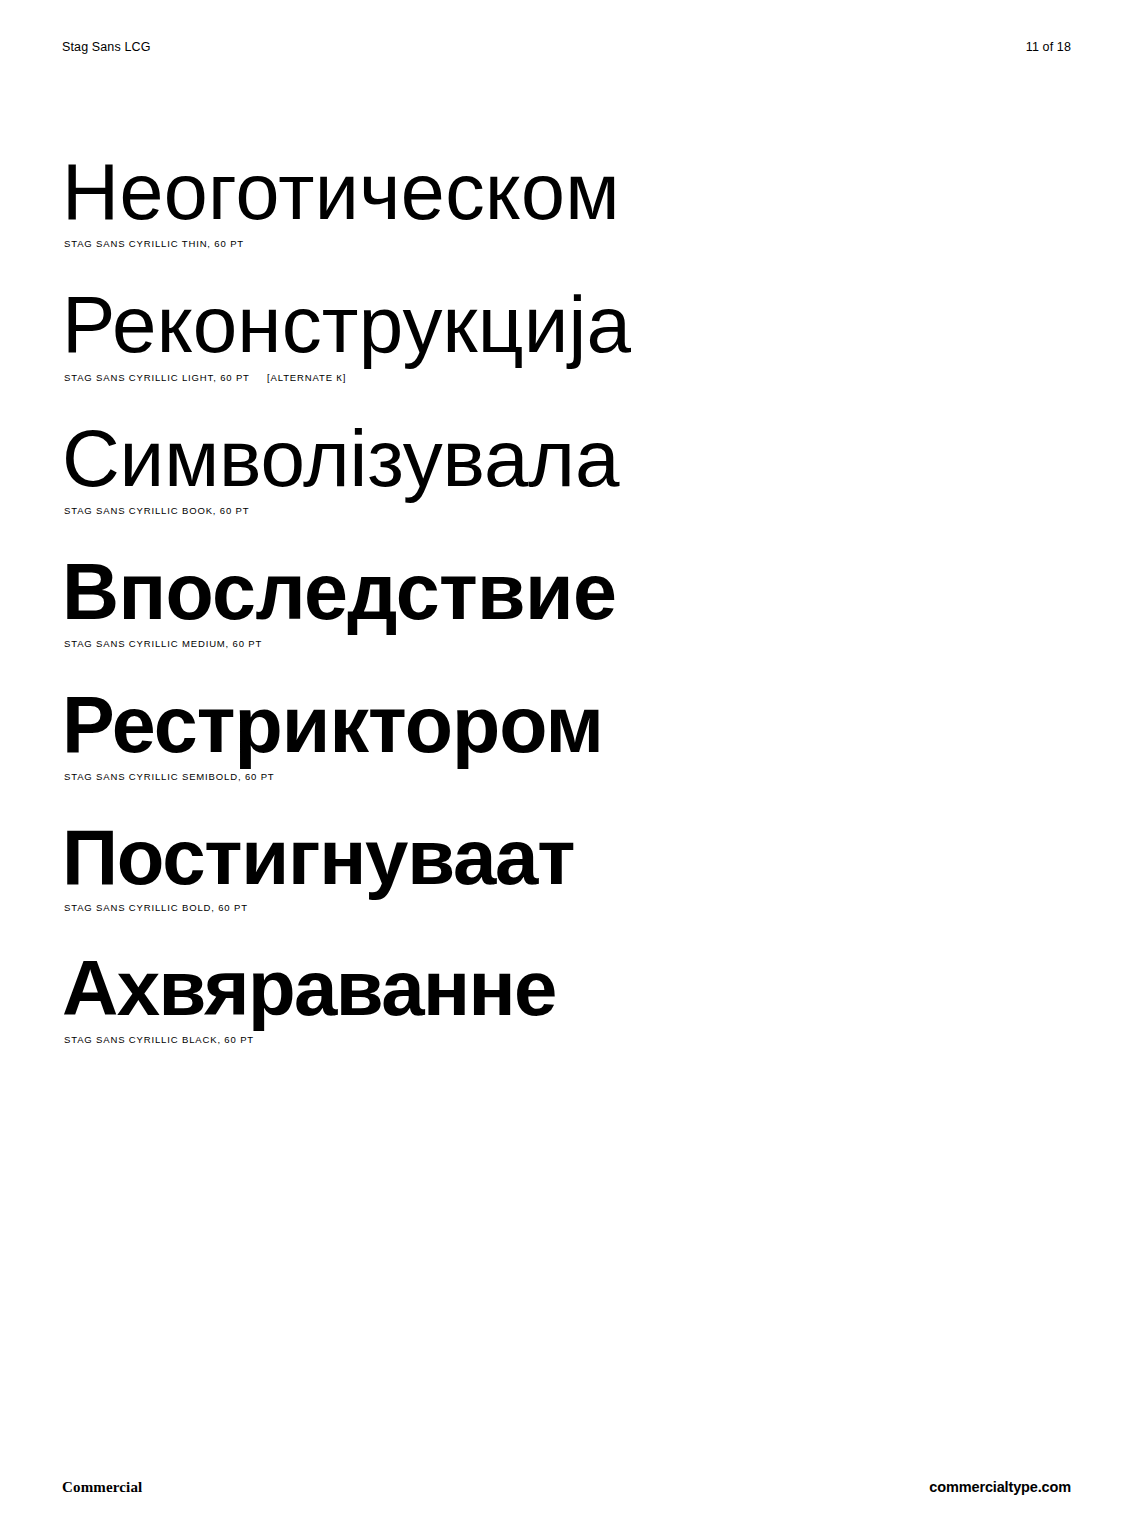Stag Sans LCG 11 of 18
Неоготическом
Stag Sans Cyrillic Thin, 60 pt
Реконструкција
Stag Sans Cyrillic Light, 60 pt [alternate к]
Символізувала
Stag Sans Cyrillic Book, 60 pt
Впоследствие
Stag Sans Cyrillic Medium, 60 pt
Рестриктором
Stag Sans Cyrillic Semibold, 60 pt
Постигнуваат
Stag Sans Cyrillic Bold, 60 pt
Ахвяраванне
Stag Sans Cyrillic Black, 60 pt
Commercial commercialtype.com